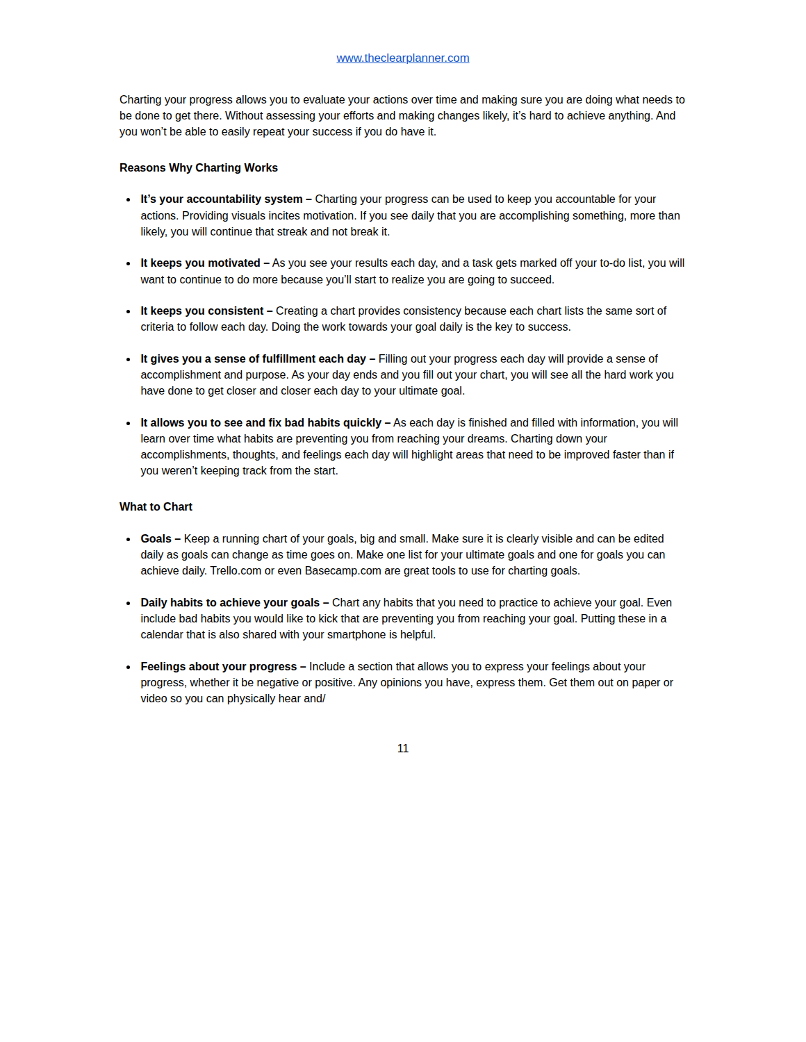www.theclearplanner.com
Charting your progress allows you to evaluate your actions over time and making sure you are doing what needs to be done to get there. Without assessing your efforts and making changes likely, it’s hard to achieve anything. And you won’t be able to easily repeat your success if you do have it.
Reasons Why Charting Works
It’s your accountability system – Charting your progress can be used to keep you accountable for your actions. Providing visuals incites motivation. If you see daily that you are accomplishing something, more than likely, you will continue that streak and not break it.
It keeps you motivated – As you see your results each day, and a task gets marked off your to-do list, you will want to continue to do more because you’ll start to realize you are going to succeed.
It keeps you consistent – Creating a chart provides consistency because each chart lists the same sort of criteria to follow each day. Doing the work towards your goal daily is the key to success.
It gives you a sense of fulfillment each day – Filling out your progress each day will provide a sense of accomplishment and purpose. As your day ends and you fill out your chart, you will see all the hard work you have done to get closer and closer each day to your ultimate goal.
It allows you to see and fix bad habits quickly – As each day is finished and filled with information, you will learn over time what habits are preventing you from reaching your dreams. Charting down your accomplishments, thoughts, and feelings each day will highlight areas that need to be improved faster than if you weren’t keeping track from the start.
What to Chart
Goals – Keep a running chart of your goals, big and small. Make sure it is clearly visible and can be edited daily as goals can change as time goes on. Make one list for your ultimate goals and one for goals you can achieve daily. Trello.com or even Basecamp.com are great tools to use for charting goals.
Daily habits to achieve your goals – Chart any habits that you need to practice to achieve your goal. Even include bad habits you would like to kick that are preventing you from reaching your goal. Putting these in a calendar that is also shared with your smartphone is helpful.
Feelings about your progress – Include a section that allows you to express your feelings about your progress, whether it be negative or positive. Any opinions you have, express them. Get them out on paper or video so you can physically hear and/
11